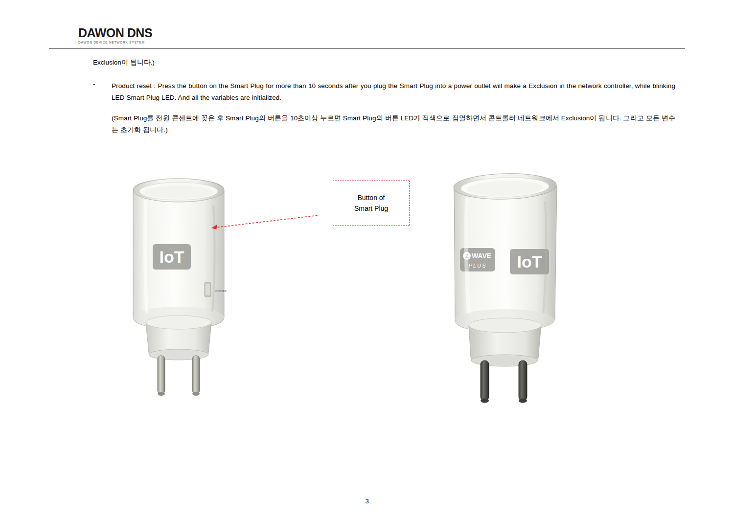DAWON DNS
DAWON DEVICE NETWORK SYSTEM
Exclusion이 됩니다.)
-
Product reset : Press the button on the Smart Plug for more than 10 seconds after you plug the Smart Plug into a power outlet will make a Exclusion in the network controller, while blinking LED Smart Plug LED. And all the variables are initialized.
(Smart Plug를 전원 콘센트에 꽂은 후 Smart Plug의 버튼을 10초이상 누르면 Smart Plug의 버튼 LED가 적색으로 점멸하면서 콘트롤러 네트워크에서 Exclusion이 됩니다. 그리고 모든 변수는 초기화 됩니다.)
IoT ON/OFF
Button of
Smart Plug
Z WAVE PLUS IoT
3